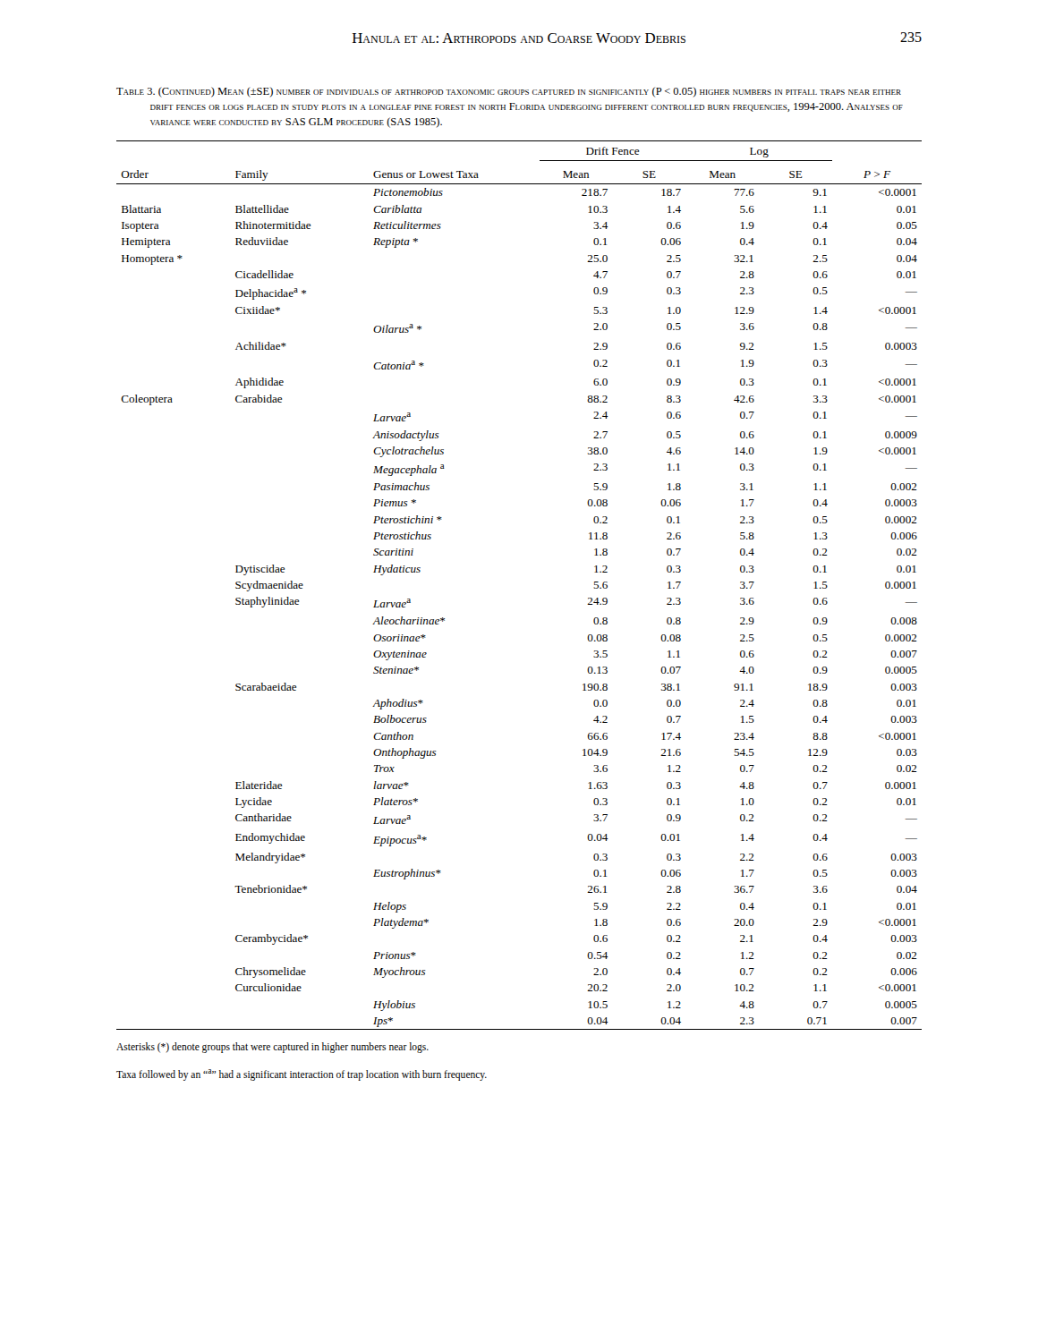Hanula et al: Arthropods and Coarse Woody Debris 235
Table 3. (Continued) Mean (±SE) number of individuals of arthropod taxonomic groups captured in significantly (P < 0.05) higher numbers in pitfall traps near either drift fences or logs placed in study plots in a longleaf pine forest in north Florida undergoing different controlled burn frequencies, 1994-2000. Analyses of variance were conducted by SAS GLM procedure (SAS 1985).
| | | | Drift Fence | Log | |
| --- | --- | --- | --- | --- | --- |
| Order | Family | Genus or Lowest Taxa | Mean | SE | Mean | SE | P > F |
| | | Pictonemobius | 218.7 | 18.7 | 77.6 | 9.1 | <0.0001 |
| Blattaria | Blattellidae | Cariblatta | 10.3 | 1.4 | 5.6 | 1.1 | 0.01 |
| Isoptera | Rhinotermitidae | Reticulitermes | 3.4 | 0.6 | 1.9 | 0.4 | 0.05 |
| Hemiptera | Reduviidae | Repipta * | 0.1 | 0.06 | 0.4 | 0.1 | 0.04 |
| Homoptera * | | | 25.0 | 2.5 | 32.1 | 2.5 | 0.04 |
| | Cicadellidae | | 4.7 | 0.7 | 2.8 | 0.6 | 0.01 |
| | Delphacidae a * | | 0.9 | 0.3 | 2.3 | 0.5 | — |
| | Cixiidae* | | 5.3 | 1.0 | 12.9 | 1.4 | <0.0001 |
| | | Oilarus a * | 2.0 | 0.5 | 3.6 | 0.8 | — |
| | Achilidae* | | 2.9 | 0.6 | 9.2 | 1.5 | 0.0003 |
| | | Catonia a * | 0.2 | 0.1 | 1.9 | 0.3 | — |
| | Aphididae | | 6.0 | 0.9 | 0.3 | 0.1 | <0.0001 |
| Coleoptera | Carabidae | | 88.2 | 8.3 | 42.6 | 3.3 | <0.0001 |
| | | Larvae a | 2.4 | 0.6 | 0.7 | 0.1 | — |
| | | Anisodactylus | 2.7 | 0.5 | 0.6 | 0.1 | 0.0009 |
| | | Cyclotrachelus | 38.0 | 4.6 | 14.0 | 1.9 | <0.0001 |
| | | Megacephala a | 2.3 | 1.1 | 0.3 | 0.1 | — |
| | | Pasimachus | 5.9 | 1.8 | 3.1 | 1.1 | 0.002 |
| | | Piemus * | 0.08 | 0.06 | 1.7 | 0.4 | 0.0003 |
| | | Pterostichini * | 0.2 | 0.1 | 2.3 | 0.5 | 0.0002 |
| | | Pterostichus | 11.8 | 2.6 | 5.8 | 1.3 | 0.006 |
| | | Scaritini | 1.8 | 0.7 | 0.4 | 0.2 | 0.02 |
| | Dytiscidae | Hydaticus | 1.2 | 0.3 | 0.3 | 0.1 | 0.01 |
| | Scydmaenidae | | 5.6 | 1.7 | 3.7 | 1.5 | 0.0001 |
| | Staphylinidae | Larvae a | 24.9 | 2.3 | 3.6 | 0.6 | — |
| | | Aleochariinae * | 0.8 | 0.8 | 2.9 | 0.9 | 0.008 |
| | | Osoriinae * | 0.08 | 0.08 | 2.5 | 0.5 | 0.0002 |
| | | Oxyteninae | 3.5 | 1.1 | 0.6 | 0.2 | 0.007 |
| | | Steninae * | 0.13 | 0.07 | 4.0 | 0.9 | 0.0005 |
| | Scarabaeidae | | 190.8 | 38.1 | 91.1 | 18.9 | 0.003 |
| | | Aphodius * | 0.0 | 0.0 | 2.4 | 0.8 | 0.01 |
| | | Bolbocerus | 4.2 | 0.7 | 1.5 | 0.4 | 0.003 |
| | | Canthon | 66.6 | 17.4 | 23.4 | 8.8 | <0.0001 |
| | | Onthophagus | 104.9 | 21.6 | 54.5 | 12.9 | 0.03 |
| | | Trox | 3.6 | 1.2 | 0.7 | 0.2 | 0.02 |
| | Elateridae | larvae * | 1.63 | 0.3 | 4.8 | 0.7 | 0.0001 |
| | Lycidae | Plateros * | 0.3 | 0.1 | 1.0 | 0.2 | 0.01 |
| | Cantharidae | Larvae a | 3.7 | 0.9 | 0.2 | 0.2 | — |
| | Endomychidae | Epipocus a * | 0.04 | 0.01 | 1.4 | 0.4 | — |
| | Melandryidae* | | 0.3 | 0.3 | 2.2 | 0.6 | 0.003 |
| | | Eustrophinus * | 0.1 | 0.06 | 1.7 | 0.5 | 0.003 |
| | Tenebrionidae* | | 26.1 | 2.8 | 36.7 | 3.6 | 0.04 |
| | | Helops | 5.9 | 2.2 | 0.4 | 0.1 | 0.01 |
| | | Platydema * | 1.8 | 0.6 | 20.0 | 2.9 | <0.0001 |
| | Cerambycidae* | | 0.6 | 0.2 | 2.1 | 0.4 | 0.003 |
| | | Prionus * | 0.54 | 0.2 | 1.2 | 0.2 | 0.02 |
| | Chrysomelidae | Myochrous | 2.0 | 0.4 | 0.7 | 0.2 | 0.006 |
| | Curculionidae | | 20.2 | 2.0 | 10.2 | 1.1 | <0.0001 |
| | | Hylobius | 10.5 | 1.2 | 4.8 | 0.7 | 0.0005 |
| | | Ips * | 0.04 | 0.04 | 2.3 | 0.71 | 0.007 |
Asterisks (*) denote groups that were captured in higher numbers near logs.
Taxa followed by an “a” had a significant interaction of trap location with burn frequency.